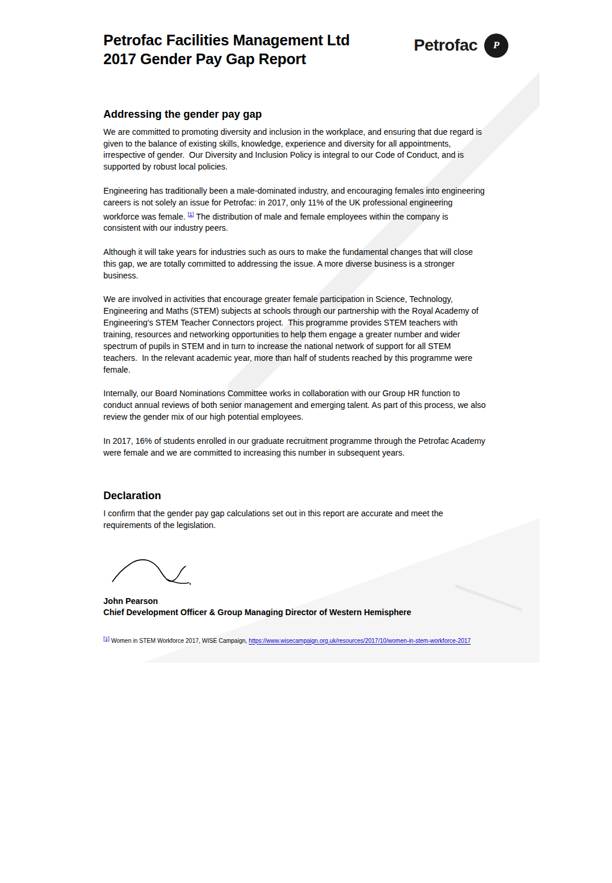Petrofac Facilities Management Ltd
2017 Gender Pay Gap Report
Petrofac P
Addressing the gender pay gap
We are committed to promoting diversity and inclusion in the workplace, and ensuring that due regard is given to the balance of existing skills, knowledge, experience and diversity for all appointments, irrespective of gender. Our Diversity and Inclusion Policy is integral to our Code of Conduct, and is supported by robust local policies.
Engineering has traditionally been a male-dominated industry, and encouraging females into engineering careers is not solely an issue for Petrofac: in 2017, only 11% of the UK professional engineering workforce was female. [1] The distribution of male and female employees within the company is consistent with our industry peers.
Although it will take years for industries such as ours to make the fundamental changes that will close this gap, we are totally committed to addressing the issue. A more diverse business is a stronger business.
We are involved in activities that encourage greater female participation in Science, Technology, Engineering and Maths (STEM) subjects at schools through our partnership with the Royal Academy of Engineering's STEM Teacher Connectors project. This programme provides STEM teachers with training, resources and networking opportunities to help them engage a greater number and wider spectrum of pupils in STEM and in turn to increase the national network of support for all STEM teachers. In the relevant academic year, more than half of students reached by this programme were female.
Internally, our Board Nominations Committee works in collaboration with our Group HR function to conduct annual reviews of both senior management and emerging talent. As part of this process, we also review the gender mix of our high potential employees.
In 2017, 16% of students enrolled in our graduate recruitment programme through the Petrofac Academy were female and we are committed to increasing this number in subsequent years.
Declaration
I confirm that the gender pay gap calculations set out in this report are accurate and meet the requirements of the legislation.
John Pearson
Chief Development Officer & Group Managing Director of Western Hemisphere
[1] Women in STEM Workforce 2017, WISE Campaign, https://www.wisecampaign.org.uk/resources/2017/10/women-in-stem-workforce-2017